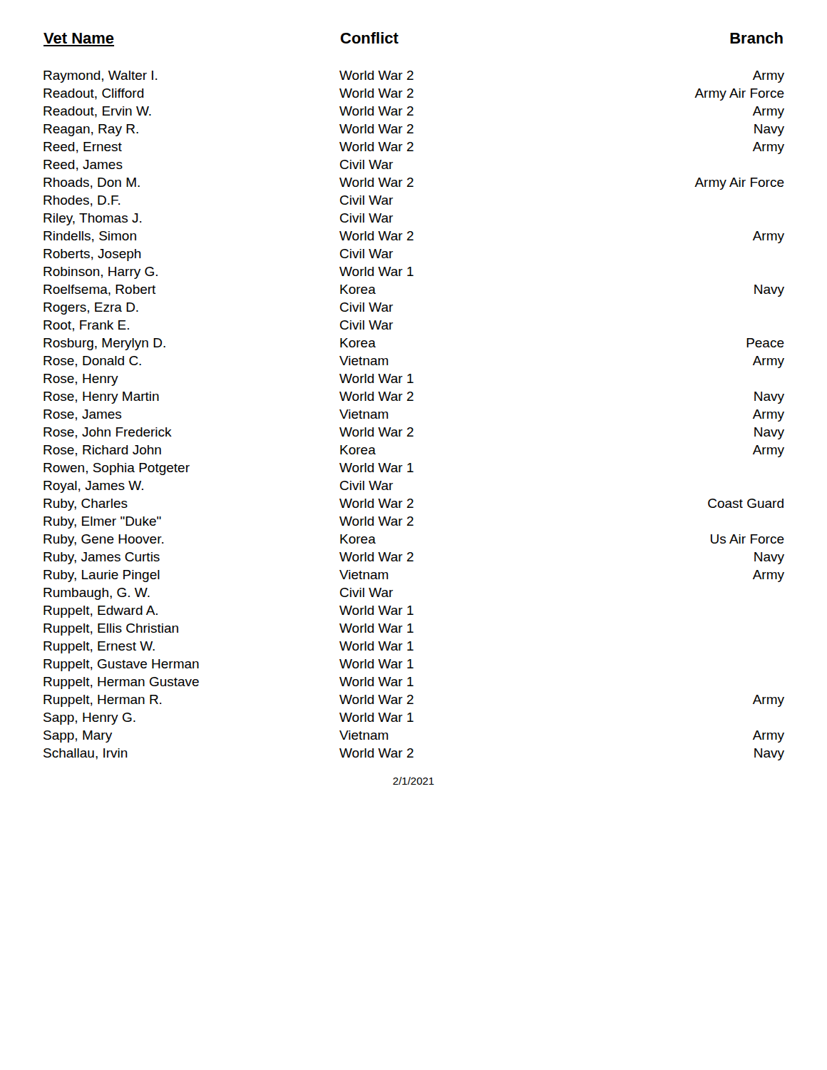| Vet Name | Conflict | Branch |
| --- | --- | --- |
| Raymond, Walter I. | World War 2 | Army |
| Readout, Clifford | World War 2 | Army Air Force |
| Readout, Ervin W. | World War 2 | Army |
| Reagan, Ray R. | World War 2 | Navy |
| Reed, Ernest | World War 2 | Army |
| Reed, James | Civil War | |
| Rhoads, Don M. | World War 2 | Army Air Force |
| Rhodes, D.F. | Civil War | |
| Riley, Thomas J. | Civil War | |
| Rindells, Simon | World War 2 | Army |
| Roberts, Joseph | Civil War | |
| Robinson, Harry G. | World War 1 | |
| Roelfsema, Robert | Korea | Navy |
| Rogers, Ezra D. | Civil War | |
| Root, Frank E. | Civil War | |
| Rosburg, Merylyn D. | Korea | Peace |
| Rose, Donald C. | Vietnam | Army |
| Rose, Henry | World War 1 | |
| Rose, Henry Martin | World War 2 | Navy |
| Rose, James | Vietnam | Army |
| Rose, John Frederick | World War 2 | Navy |
| Rose, Richard John | Korea | Army |
| Rowen, Sophia Potgeter | World War 1 | |
| Royal, James W. | Civil War | |
| Ruby, Charles | World War 2 | Coast Guard |
| Ruby, Elmer "Duke" | World War 2 | |
| Ruby, Gene Hoover. | Korea | Us Air Force |
| Ruby, James Curtis | World War 2 | Navy |
| Ruby, Laurie Pingel | Vietnam | Army |
| Rumbaugh, G. W. | Civil War | |
| Ruppelt, Edward A. | World War 1 | |
| Ruppelt, Ellis Christian | World War 1 | |
| Ruppelt, Ernest W. | World War 1 | |
| Ruppelt, Gustave Herman | World War 1 | |
| Ruppelt, Herman Gustave | World War 1 | |
| Ruppelt, Herman R. | World War 2 | Army |
| Sapp, Henry G. | World War 1 | |
| Sapp, Mary | Vietnam | Army |
| Schallau, Irvin | World War 2 | Navy |
2/1/2021